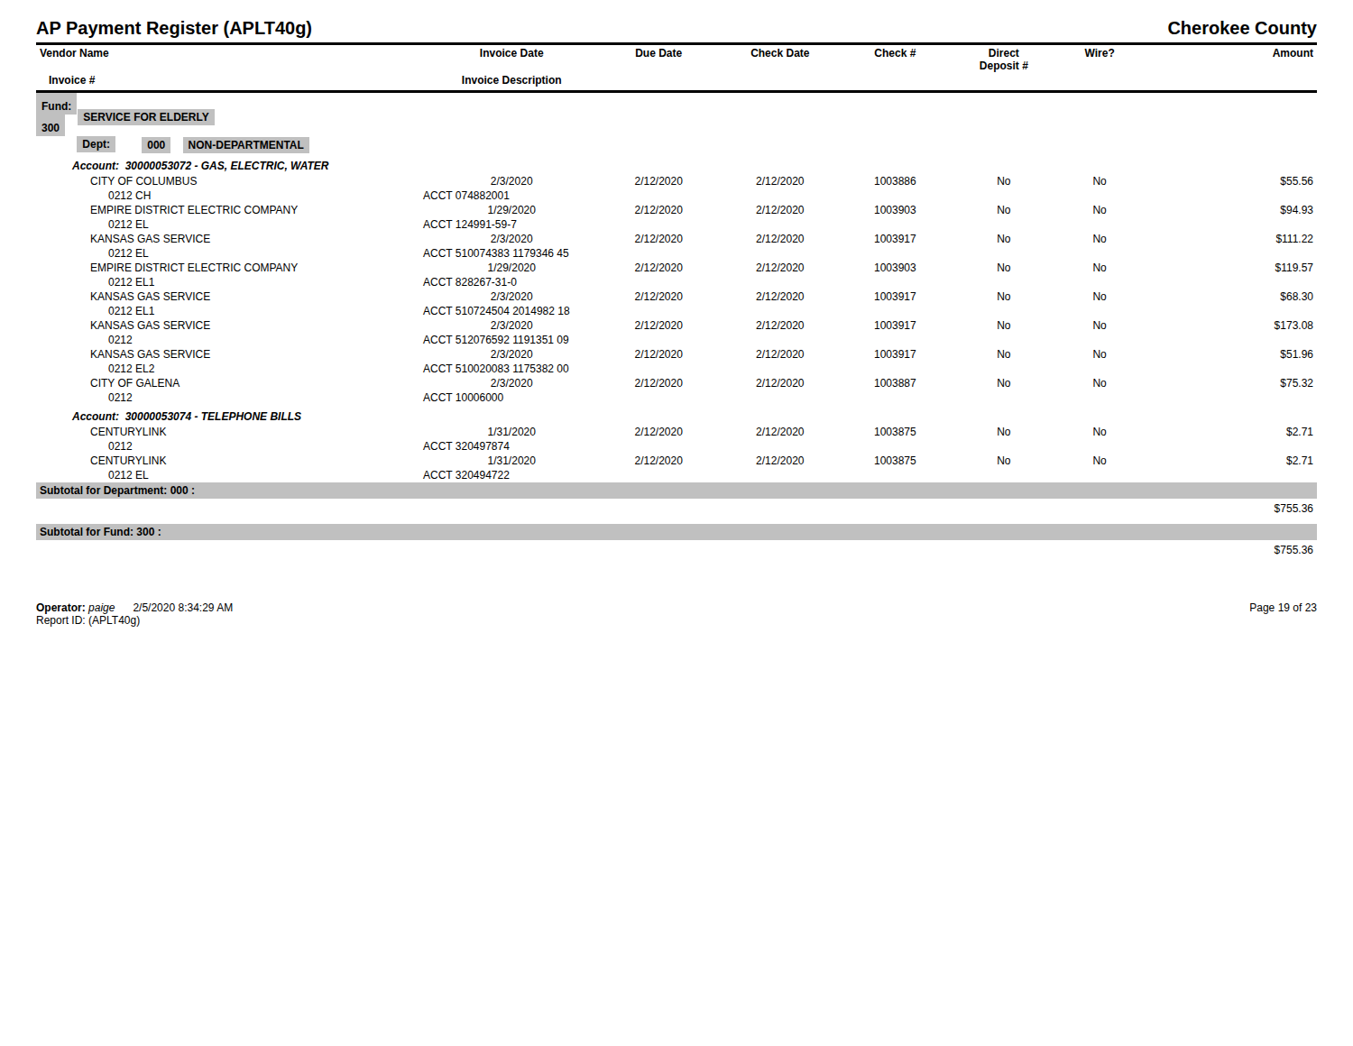AP Payment Register (APLT40g)
Cherokee County
| Vendor Name | | Invoice Date | Due Date | Check Date | Check # | Direct Deposit # | Wire? | Amount |
| Invoice # | | Invoice Description | | | | | | |
| Fund: | 300 | SERVICE FOR ELDERLY | |
| | Dept: | 000 NON-DEPARTMENTAL | |
| Account: 30000053072 - GAS, ELECTRIC, WATER |
| CITY OF COLUMBUS | 2/3/2020 | 2/12/2020 | 2/12/2020 | 1003886 | No | No | $55.56 |
| 0212 CH | ACCT 074882001 |
| EMPIRE DISTRICT ELECTRIC COMPANY | 1/29/2020 | 2/12/2020 | 2/12/2020 | 1003903 | No | No | $94.93 |
| 0212 EL | ACCT 124991-59-7 |
| KANSAS GAS SERVICE | 2/3/2020 | 2/12/2020 | 2/12/2020 | 1003917 | No | No | $111.22 |
| 0212 EL | ACCT 510074383 1179346 45 |
| EMPIRE DISTRICT ELECTRIC COMPANY | 1/29/2020 | 2/12/2020 | 2/12/2020 | 1003903 | No | No | $119.57 |
| 0212 EL1 | ACCT 828267-31-0 |
| KANSAS GAS SERVICE | 2/3/2020 | 2/12/2020 | 2/12/2020 | 1003917 | No | No | $68.30 |
| 0212 EL1 | ACCT 510724504 2014982 18 |
| KANSAS GAS SERVICE | 2/3/2020 | 2/12/2020 | 2/12/2020 | 1003917 | No | No | $173.08 |
| 0212 | ACCT 512076592 1191351 09 |
| KANSAS GAS SERVICE | 2/3/2020 | 2/12/2020 | 2/12/2020 | 1003917 | No | No | $51.96 |
| 0212 EL2 | ACCT 510020083 1175382 00 |
| CITY OF GALENA | 2/3/2020 | 2/12/2020 | 2/12/2020 | 1003887 | No | No | $75.32 |
| 0212 | ACCT 10006000 |
| Account: 30000053074 - TELEPHONE BILLS |
| CENTURYLINK | 1/31/2020 | 2/12/2020 | 2/12/2020 | 1003875 | No | No | $2.71 |
| 0212 | ACCT 320497874 |
| CENTURYLINK | 1/31/2020 | 2/12/2020 | 2/12/2020 | 1003875 | No | No | $2.71 |
| 0212 EL | ACCT 320494722 |
| Subtotal for Department: 000 : |
| | $755.36 |
| Subtotal for Fund: 300 : |
| | $755.36 |
Operator: paige 2/5/2020 8:34:29 AM
Report ID: (APLT40g)
Page 19 of 23